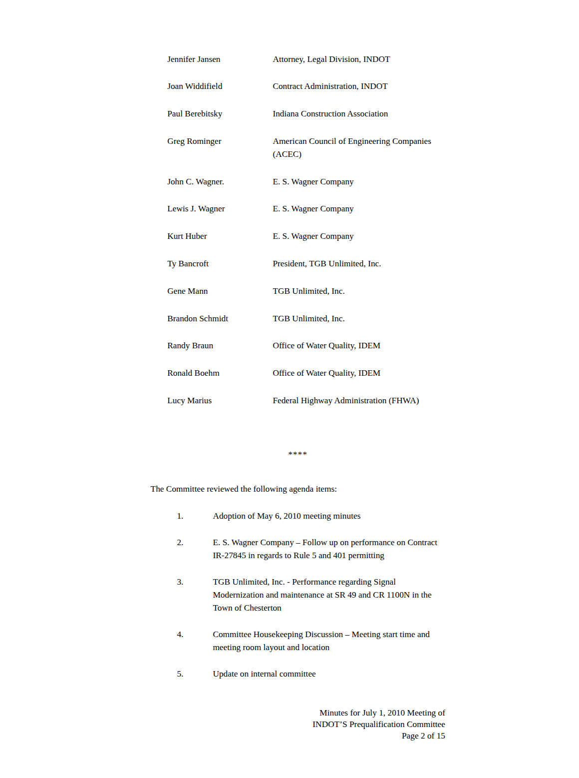| Jennifer Jansen | Attorney, Legal Division, INDOT |
| Joan Widdifield | Contract Administration, INDOT |
| Paul Berebitsky | Indiana Construction Association |
| Greg Rominger | American Council of Engineering Companies (ACEC) |
| John C. Wagner. | E. S. Wagner Company |
| Lewis J. Wagner | E. S. Wagner Company |
| Kurt Huber | E. S. Wagner Company |
| Ty Bancroft | President, TGB Unlimited, Inc. |
| Gene Mann | TGB Unlimited, Inc. |
| Brandon Schmidt | TGB Unlimited, Inc. |
| Randy Braun | Office of Water Quality, IDEM |
| Ronald Boehm | Office of Water Quality, IDEM |
| Lucy Marius | Federal Highway Administration (FHWA) |
****
The Committee reviewed the following agenda items:
1. Adoption of May 6, 2010 meeting minutes
2. E. S. Wagner Company – Follow up on performance on Contract IR-27845 in regards to Rule 5 and 401 permitting
3. TGB Unlimited, Inc. - Performance regarding Signal Modernization and maintenance at SR 49 and CR 1100N in the Town of Chesterton
4. Committee Housekeeping Discussion – Meeting start time and meeting room layout and location
5. Update on internal committee
Minutes for July 1, 2010 Meeting of
INDOT’S Prequalification Committee
Page 2 of 15